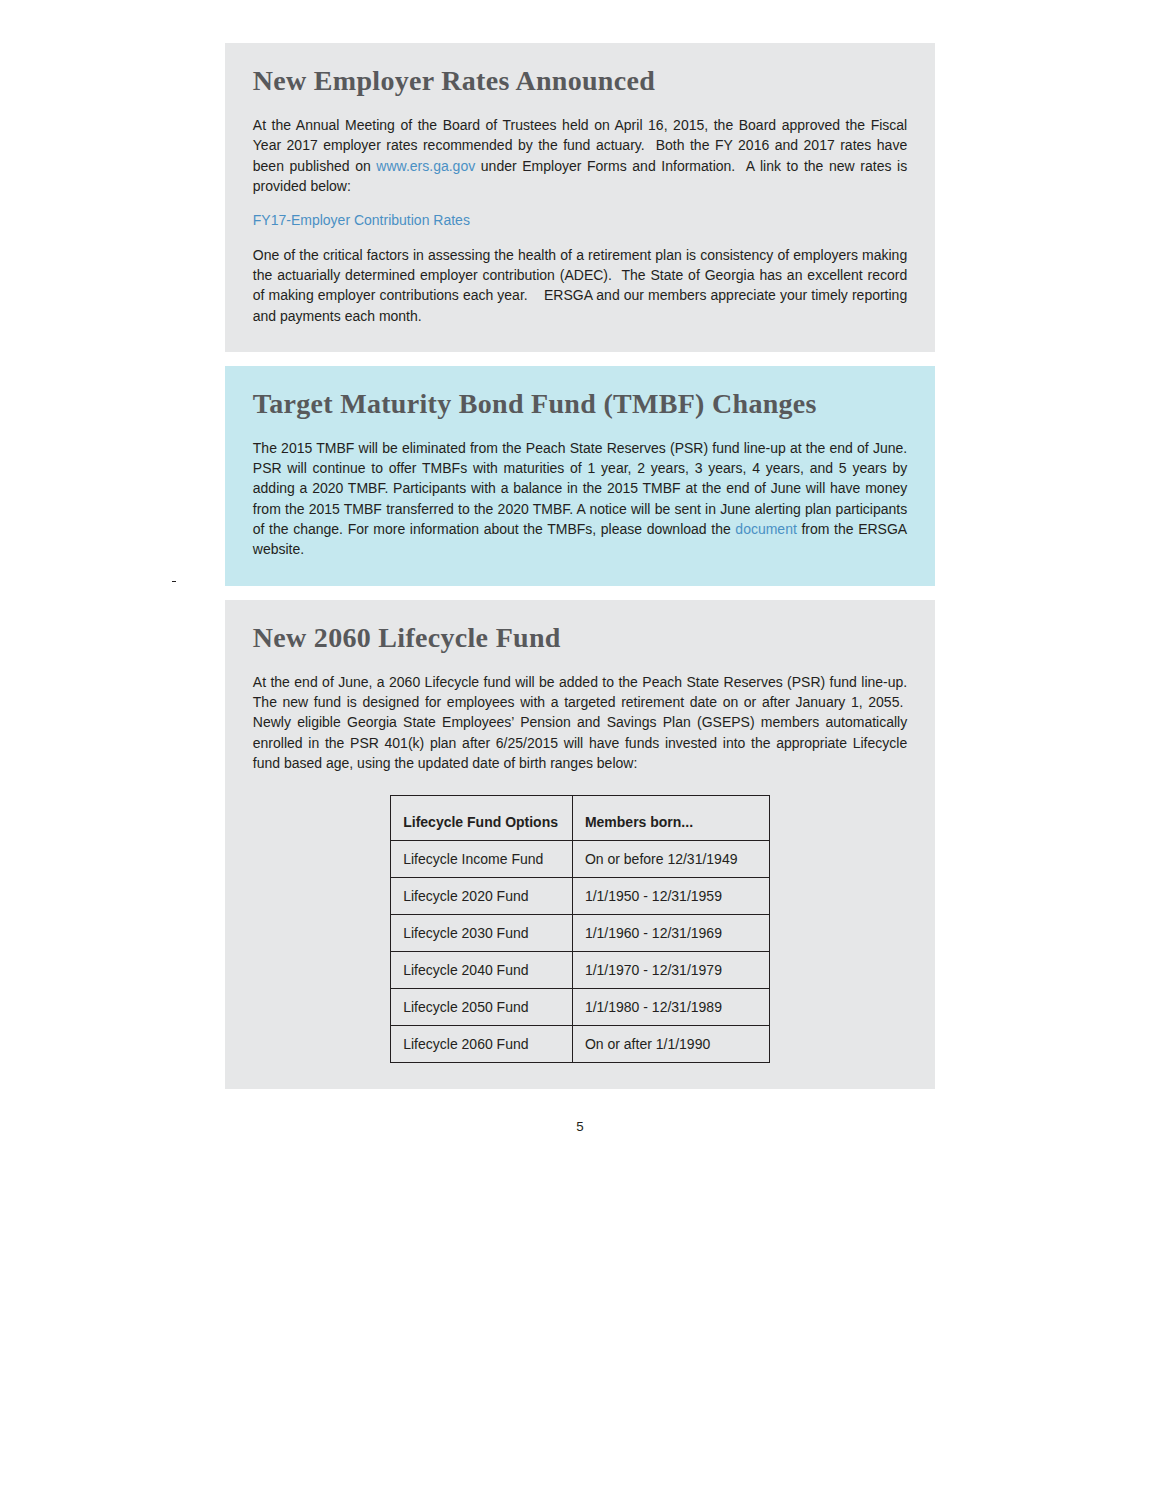New Employer Rates Announced
At the Annual Meeting of the Board of Trustees held on April 16, 2015, the Board approved the Fiscal Year 2017 employer rates recommended by the fund actuary. Both the FY 2016 and 2017 rates have been published on www.ers.ga.gov under Employer Forms and Information. A link to the new rates is provided below:
FY17-Employer Contribution Rates
One of the critical factors in assessing the health of a retirement plan is consistency of employers making the actuarially determined employer contribution (ADEC). The State of Georgia has an excellent record of making employer contributions each year. ERSGA and our members appreciate your timely reporting and payments each month.
Target Maturity Bond Fund (TMBF) Changes
The 2015 TMBF will be eliminated from the Peach State Reserves (PSR) fund line-up at the end of June. PSR will continue to offer TMBFs with maturities of 1 year, 2 years, 3 years, 4 years, and 5 years by adding a 2020 TMBF. Participants with a balance in the 2015 TMBF at the end of June will have money from the 2015 TMBF transferred to the 2020 TMBF. A notice will be sent in June alerting plan participants of the change. For more information about the TMBFs, please download the document from the ERSGA website.
New 2060 Lifecycle Fund
At the end of June, a 2060 Lifecycle fund will be added to the Peach State Reserves (PSR) fund line-up. The new fund is designed for employees with a targeted retirement date on or after January 1, 2055. Newly eligible Georgia State Employees’ Pension and Savings Plan (GSEPS) members automatically enrolled in the PSR 401(k) plan after 6/25/2015 will have funds invested into the appropriate Lifecycle fund based age, using the updated date of birth ranges below:
| Lifecycle Fund Options | Members born... |
| Lifecycle Income Fund | On or before 12/31/1949 |
| Lifecycle 2020 Fund | 1/1/1950 - 12/31/1959 |
| Lifecycle 2030 Fund | 1/1/1960 - 12/31/1969 |
| Lifecycle 2040 Fund | 1/1/1970 - 12/31/1979 |
| Lifecycle 2050 Fund | 1/1/1980 - 12/31/1989 |
| Lifecycle 2060 Fund | On or after 1/1/1990 |
5